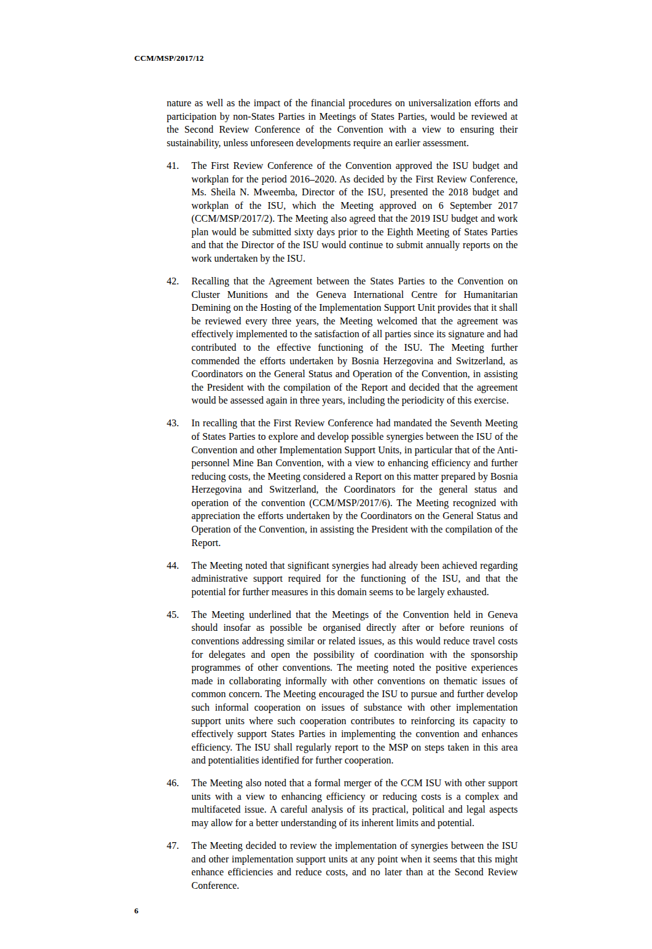CCM/MSP/2017/12
nature as well as the impact of the financial procedures on universalization efforts and participation by non-States Parties in Meetings of States Parties, would be reviewed at the Second Review Conference of the Convention with a view to ensuring their sustainability, unless unforeseen developments require an earlier assessment.
41.
The First Review Conference of the Convention approved the ISU budget and workplan for the period 2016–2020. As decided by the First Review Conference, Ms. Sheila N. Mweemba, Director of the ISU, presented the 2018 budget and workplan of the ISU, which the Meeting approved on 6 September 2017 (CCM/MSP/2017/2). The Meeting also agreed that the 2019 ISU budget and work plan would be submitted sixty days prior to the Eighth Meeting of States Parties and that the Director of the ISU would continue to submit annually reports on the work undertaken by the ISU.
42.
Recalling that the Agreement between the States Parties to the Convention on Cluster Munitions and the Geneva International Centre for Humanitarian Demining on the Hosting of the Implementation Support Unit provides that it shall be reviewed every three years, the Meeting welcomed that the agreement was effectively implemented to the satisfaction of all parties since its signature and had contributed to the effective functioning of the ISU. The Meeting further commended the efforts undertaken by Bosnia Herzegovina and Switzerland, as Coordinators on the General Status and Operation of the Convention, in assisting the President with the compilation of the Report and decided that the agreement would be assessed again in three years, including the periodicity of this exercise.
43.
In recalling that the First Review Conference had mandated the Seventh Meeting of States Parties to explore and develop possible synergies between the ISU of the Convention and other Implementation Support Units, in particular that of the Anti-personnel Mine Ban Convention, with a view to enhancing efficiency and further reducing costs, the Meeting considered a Report on this matter prepared by Bosnia Herzegovina and Switzerland, the Coordinators for the general status and operation of the convention (CCM/MSP/2017/6). The Meeting recognized with appreciation the efforts undertaken by the Coordinators on the General Status and Operation of the Convention, in assisting the President with the compilation of the Report.
44.
The Meeting noted that significant synergies had already been achieved regarding administrative support required for the functioning of the ISU, and that the potential for further measures in this domain seems to be largely exhausted.
45.
The Meeting underlined that the Meetings of the Convention held in Geneva should insofar as possible be organised directly after or before reunions of conventions addressing similar or related issues, as this would reduce travel costs for delegates and open the possibility of coordination with the sponsorship programmes of other conventions. The meeting noted the positive experiences made in collaborating informally with other conventions on thematic issues of common concern. The Meeting encouraged the ISU to pursue and further develop such informal cooperation on issues of substance with other implementation support units where such cooperation contributes to reinforcing its capacity to effectively support States Parties in implementing the convention and enhances efficiency. The ISU shall regularly report to the MSP on steps taken in this area and potentialities identified for further cooperation.
46.
The Meeting also noted that a formal merger of the CCM ISU with other support units with a view to enhancing efficiency or reducing costs is a complex and multifaceted issue. A careful analysis of its practical, political and legal aspects may allow for a better understanding of its inherent limits and potential.
47.
The Meeting decided to review the implementation of synergies between the ISU and other implementation support units at any point when it seems that this might enhance efficiencies and reduce costs, and no later than at the Second Review Conference.
6